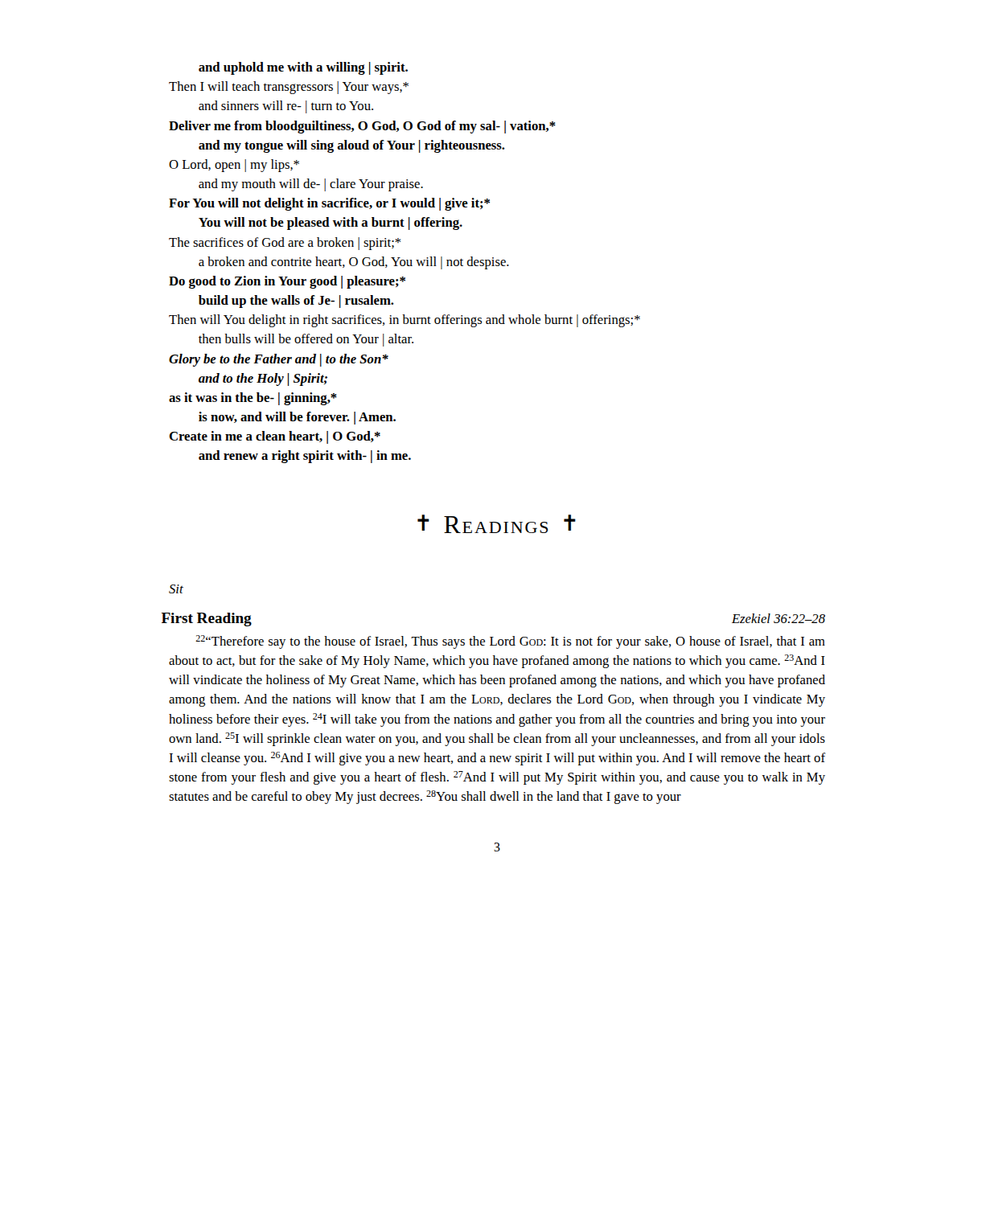and uphold me with a willing | spirit.
Then I will teach transgressors | Your ways,*
and sinners will re- | turn to You.
Deliver me from bloodguiltiness, O God, O God of my sal- | vation,*
and my tongue will sing aloud of Your | righteousness.
O Lord, open | my lips,*
and my mouth will de- | clare Your praise.
For You will not delight in sacrifice, or I would | give it;*
You will not be pleased with a burnt | offering.
The sacrifices of God are a broken | spirit;*
a broken and contrite heart, O God, You will | not despise.
Do good to Zion in Your good | pleasure;*
build up the walls of Je- | rusalem.
Then will You delight in right sacrifices, in burnt offerings and whole burnt | offerings;*
then bulls will be offered on Your | altar.
Glory be to the Father and | to the Son*
and to the Holy | Spirit;
as it was in the be- | ginning,*
is now, and will be forever. | Amen.
Create in me a clean heart, | O God,*
and renew a right spirit with- | in me.
✝Readings✝
Sit
First Reading Ezekiel 36:22–28
22“Therefore say to the house of Israel, Thus says the Lord God: It is not for your sake, O house of Israel, that I am about to act, but for the sake of My Holy Name, which you have profaned among the nations to which you came. 23 And I will vindicate the holiness of My Great Name, which has been profaned among the nations, and which you have profaned among them. And the nations will know that I am the Lord, declares the Lord God, when through you I vindicate My holiness before their eyes. 24 I will take you from the nations and gather you from all the countries and bring you into your own land. 25 I will sprinkle clean water on you, and you shall be clean from all your uncleannesses, and from all your idols I will cleanse you. 26 And I will give you a new heart, and a new spirit I will put within you. And I will remove the heart of stone from your flesh and give you a heart of flesh. 27 And I will put My Spirit within you, and cause you to walk in My statutes and be careful to obey My just decrees. 28 You shall dwell in the land that I gave to your
3